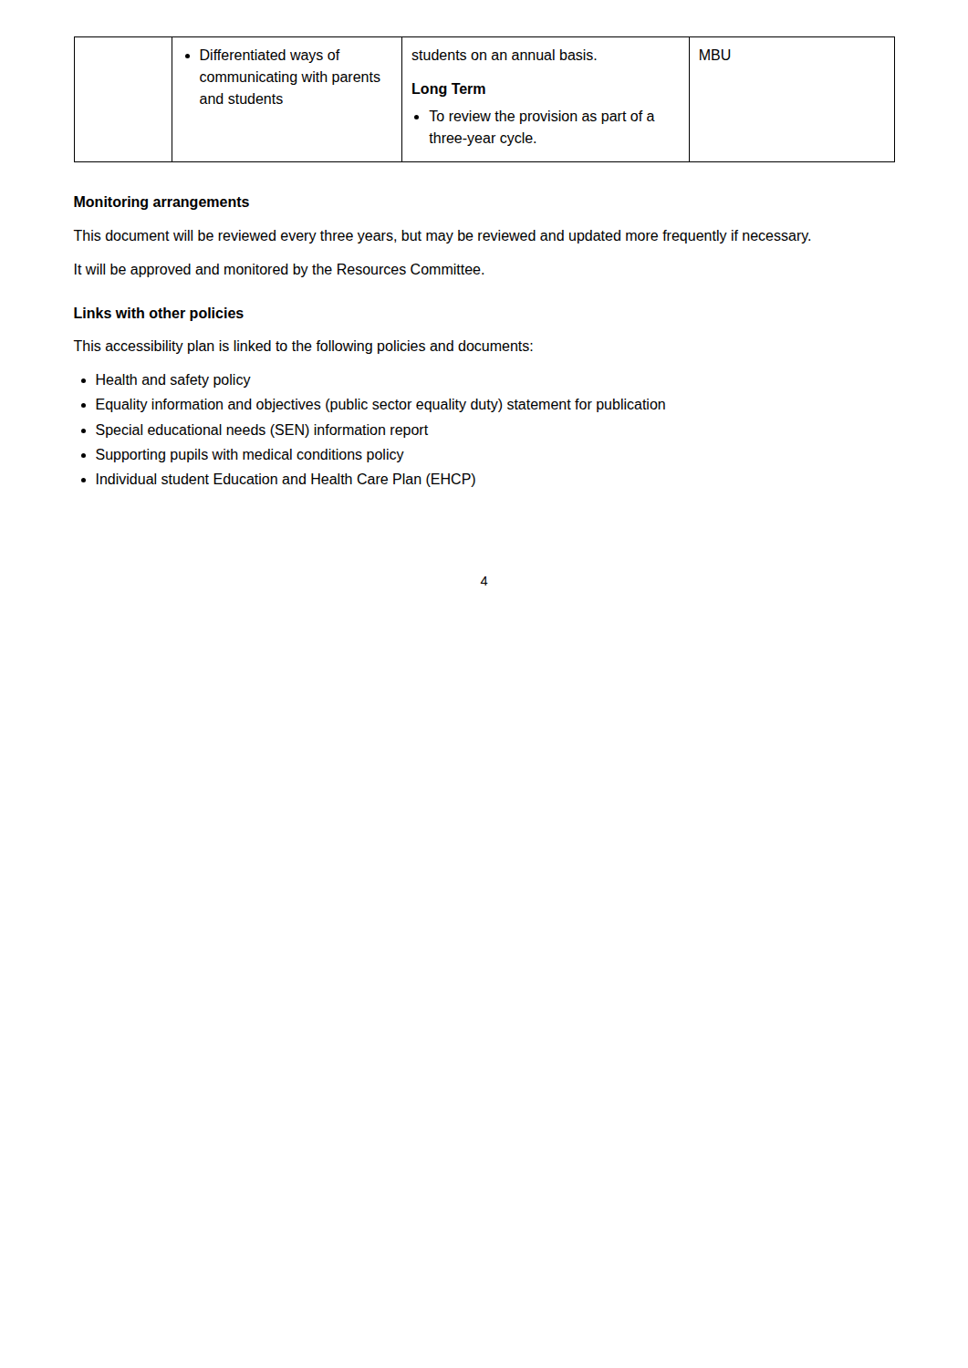| | Differentiated ways of communicating with parents and students | students on an annual basis. Long Term To review the provision as part of a three-year cycle. | MBU |
Monitoring arrangements
This document will be reviewed every three years, but may be reviewed and updated more frequently if necessary.
It will be approved and monitored by the Resources Committee.
Links with other policies
This accessibility plan is linked to the following policies and documents:
Health and safety policy
Equality information and objectives (public sector equality duty) statement for publication
Special educational needs (SEN) information report
Supporting pupils with medical conditions policy
Individual student Education and Health Care Plan (EHCP)
4